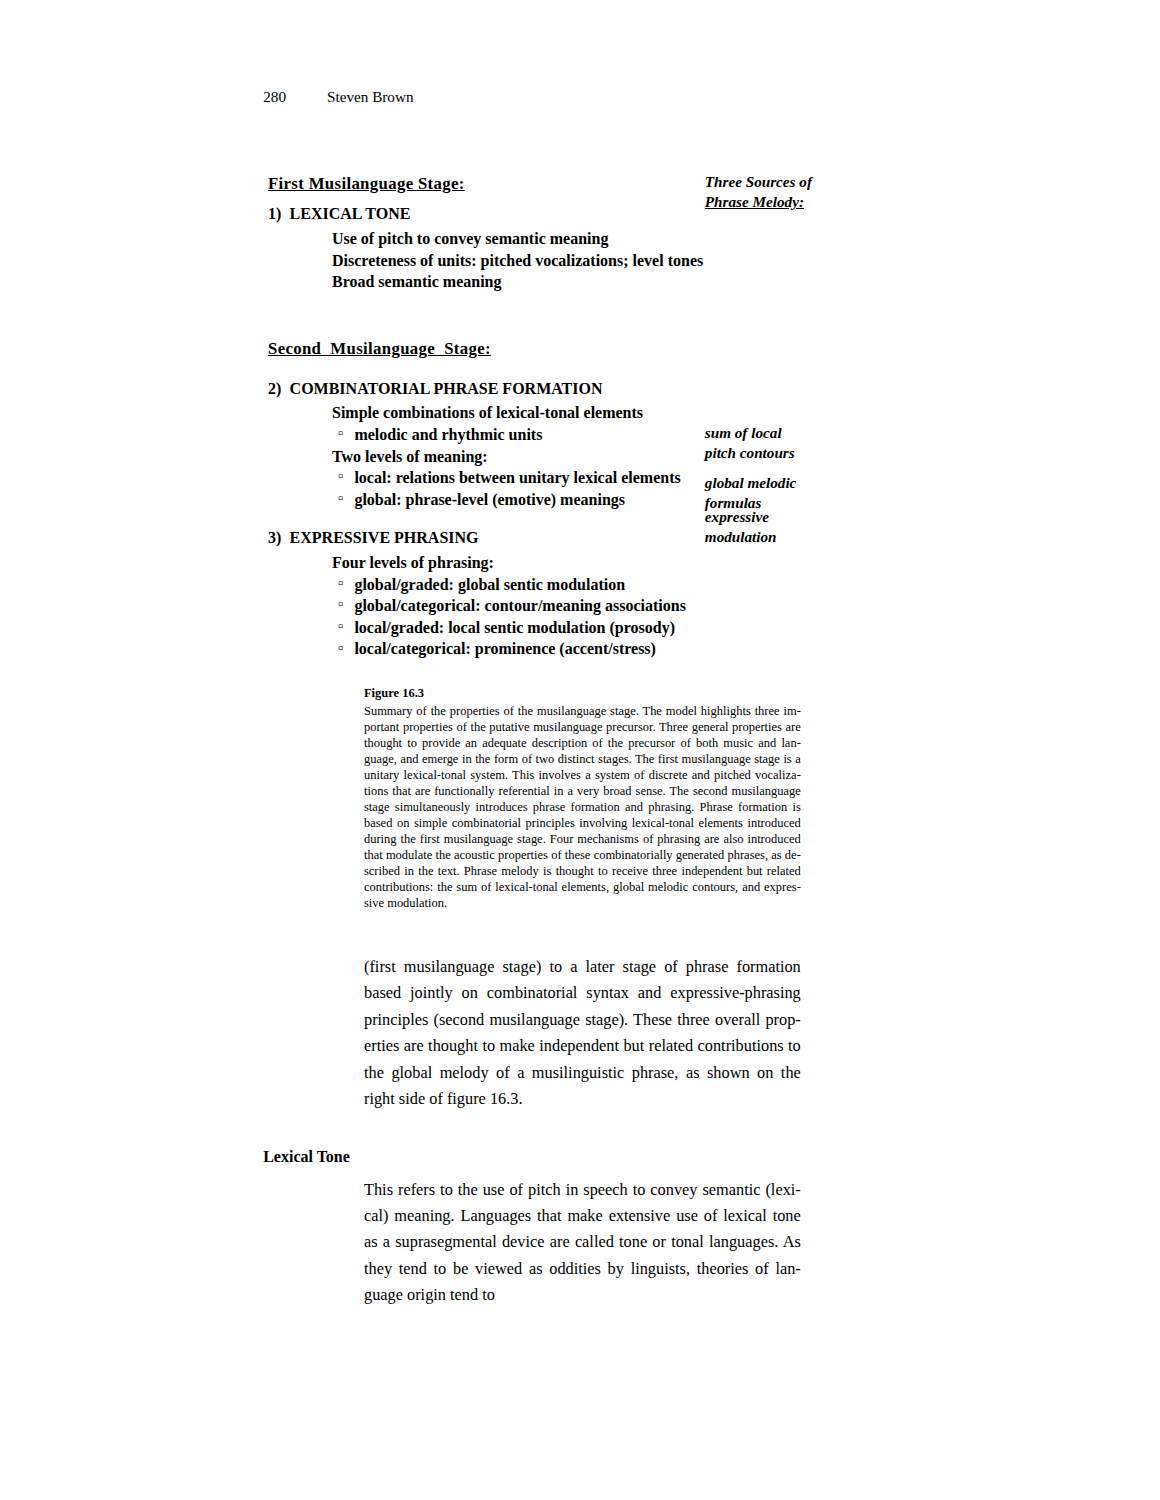280 Steven Brown
Three Sources of
Phrase Melody:
First Musilanguage Stage:
1) LEXICAL TONE
Use of pitch to convey semantic meaning
Discreteness of units: pitched vocalizations; level tones
Broad semantic meaning
Second Musilanguage Stage:
sum of local
pitch contours
global melodic
formulas
expressive
modulation
2) COMBINATORIAL PHRASE FORMATION
Simple combinations of lexical-tonal elements
melodic and rhythmic units
Two levels of meaning:
local: relations between unitary lexical elements
global: phrase-level (emotive) meanings
3) EXPRESSIVE PHRASING
Four levels of phrasing:
global/graded: global sentic modulation
global/categorical: contour/meaning associations
local/graded: local sentic modulation (prosody)
local/categorical: prominence (accent/stress)
Figure 16.3 Summary of the properties of the musilanguage stage. The model highlights three important properties of the putative musilanguage precursor. Three general properties are thought to provide an adequate description of the precursor of both music and language, and emerge in the form of two distinct stages. The first musilanguage stage is a unitary lexical-tonal system. This involves a system of discrete and pitched vocalizations that are functionally referential in a very broad sense. The second musilanguage stage simultaneously introduces phrase formation and phrasing. Phrase formation is based on simple combinatorial principles involving lexical-tonal elements introduced during the first musilanguage stage. Four mechanisms of phrasing are also introduced that modulate the acoustic properties of these combinatorially generated phrases, as described in the text. Phrase melody is thought to receive three independent but related contributions: the sum of lexical-tonal elements, global melodic contours, and expressive modulation.
(first musilanguage stage) to a later stage of phrase formation based jointly on combinatorial syntax and expressive-phrasing principles (second musilanguage stage). These three overall properties are thought to make independent but related contributions to the global melody of a musilinguistic phrase, as shown on the right side of figure 16.3.
Lexical Tone
This refers to the use of pitch in speech to convey semantic (lexical) meaning. Languages that make extensive use of lexical tone as a suprasegmental device are called tone or tonal languages. As they tend to be viewed as oddities by linguists, theories of language origin tend to